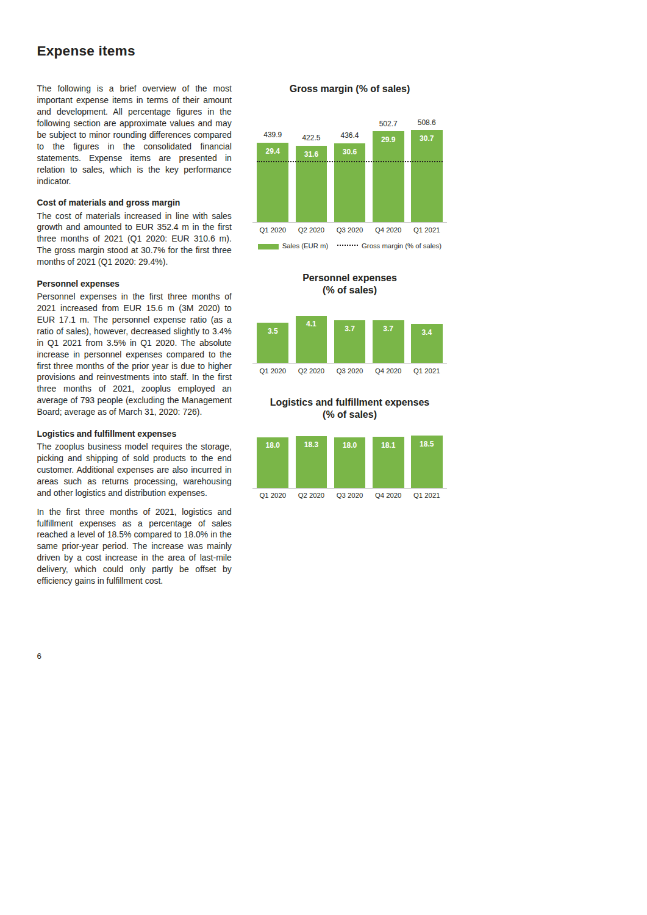Expense items
The following is a brief overview of the most important expense items in terms of their amount and development. All percentage figures in the following section are approximate values and may be subject to minor rounding differences compared to the figures in the consolidated financial statements. Expense items are presented in relation to sales, which is the key performance indicator.
Cost of materials and gross margin
The cost of materials increased in line with sales growth and amounted to EUR 352.4 m in the first three months of 2021 (Q1 2020: EUR 310.6 m). The gross margin stood at 30.7% for the first three months of 2021 (Q1 2020: 29.4%).
Personnel expenses
Personnel expenses in the first three months of 2021 increased from EUR 15.6 m (3M 2020) to EUR 17.1 m. The personnel expense ratio (as a ratio of sales), however, decreased slightly to 3.4% in Q1 2021 from 3.5% in Q1 2020. The absolute increase in personnel expenses compared to the first three months of the prior year is due to higher provisions and reinvestments into staff. In the first three months of 2021, zooplus employed an average of 793 people (excluding the Management Board; average as of March 31, 2020: 726).
Logistics and fulfillment expenses
The zooplus business model requires the storage, picking and shipping of sold products to the end customer. Additional expenses are also incurred in areas such as returns processing, warehousing and other logistics and distribution expenses.
In the first three months of 2021, logistics and fulfillment expenses as a percentage of sales reached a level of 18.5% compared to 18.0% in the same prior-year period. The increase was mainly driven by a cost increase in the area of last-mile delivery, which could only partly be offset by efficiency gains in fulfillment cost.
Gross margin (% of sales)
439.9
29.4
422.5
31.6
436.4
30.6
502.7
29.9
508.6
30.7
Q1 2020 Q2 2020 Q3 2020 Q4 2020 Q1 2021
Sales (EUR m) Gross margin (% of sales)
Personnel expenses
(% of sales)
3.5
4.1
3.7
3.7
3.4
Q1 2020 Q2 2020 Q3 2020 Q4 2020 Q1 2021
Logistics and fulfillment expenses
(% of sales)
18.0
18.3
18.0
18.1
18.5
Q1 2020 Q2 2020 Q3 2020 Q4 2020 Q1 2021
6